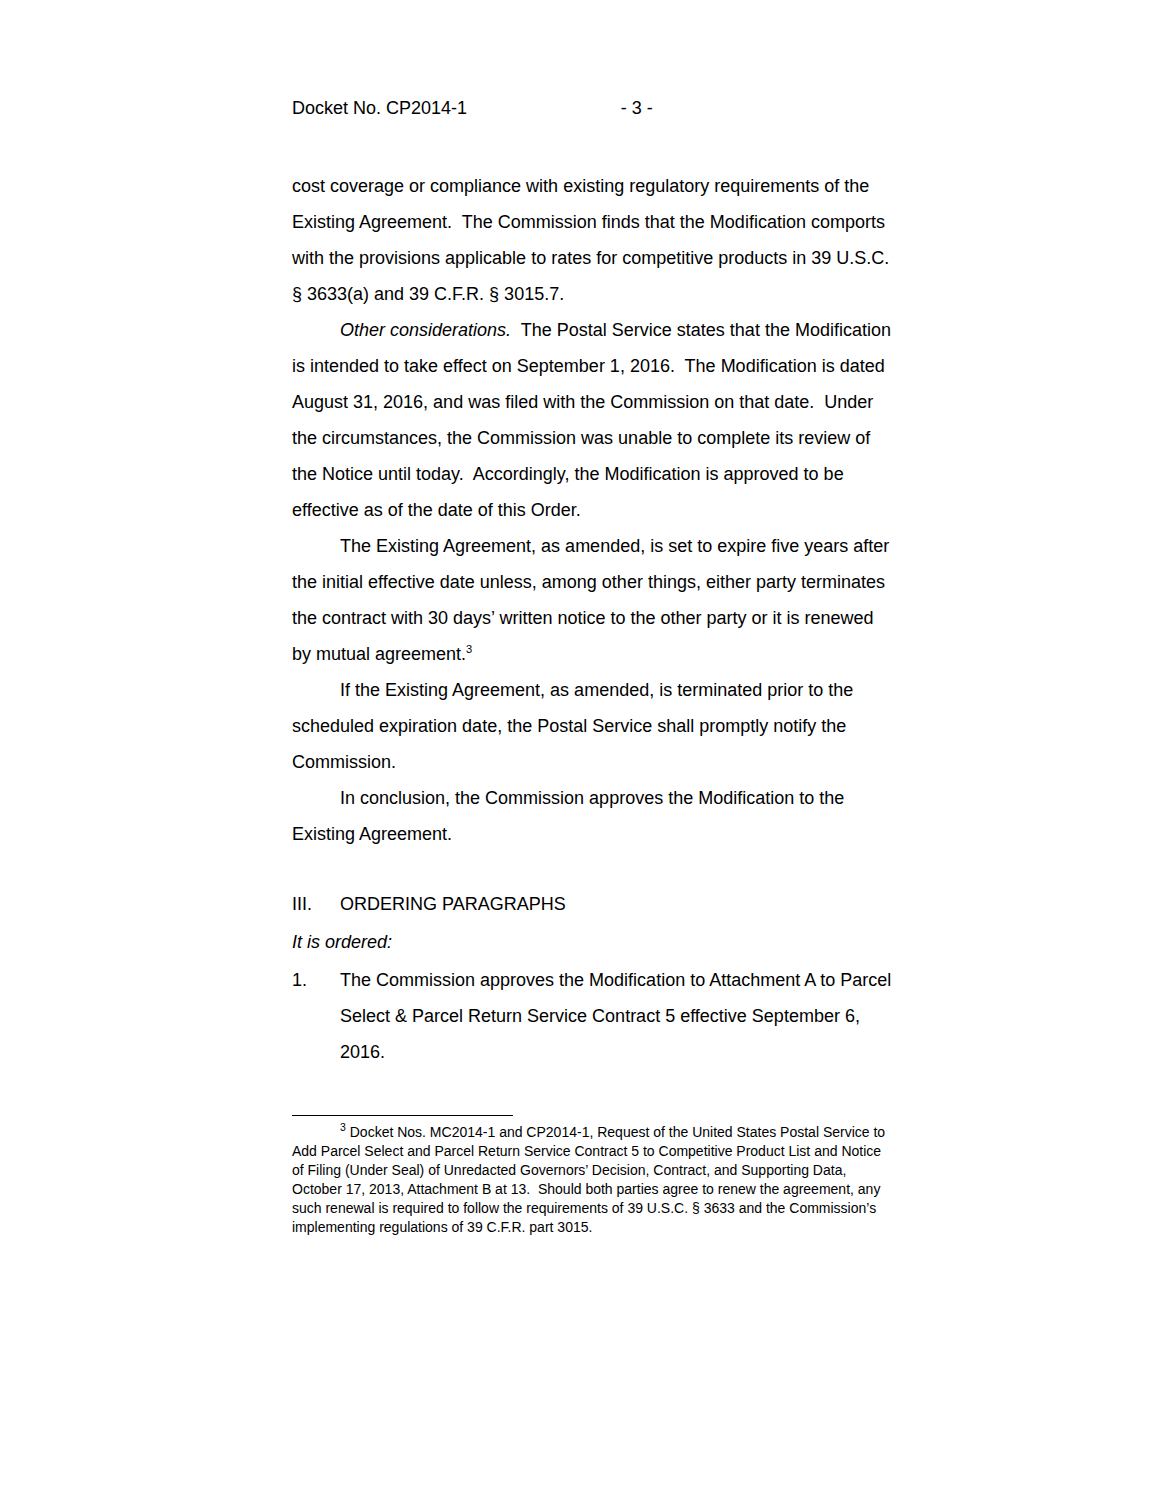Docket No. CP2014-1 - 3 -
cost coverage or compliance with existing regulatory requirements of the Existing Agreement. The Commission finds that the Modification comports with the provisions applicable to rates for competitive products in 39 U.S.C. § 3633(a) and 39 C.F.R. § 3015.7.
Other considerations. The Postal Service states that the Modification is intended to take effect on September 1, 2016. The Modification is dated August 31, 2016, and was filed with the Commission on that date. Under the circumstances, the Commission was unable to complete its review of the Notice until today. Accordingly, the Modification is approved to be effective as of the date of this Order.
The Existing Agreement, as amended, is set to expire five years after the initial effective date unless, among other things, either party terminates the contract with 30 days’ written notice to the other party or it is renewed by mutual agreement.3
If the Existing Agreement, as amended, is terminated prior to the scheduled expiration date, the Postal Service shall promptly notify the Commission.
In conclusion, the Commission approves the Modification to the Existing Agreement.
III. ORDERING PARAGRAPHS
It is ordered:
1. The Commission approves the Modification to Attachment A to Parcel Select & Parcel Return Service Contract 5 effective September 6, 2016.
3 Docket Nos. MC2014-1 and CP2014-1, Request of the United States Postal Service to Add Parcel Select and Parcel Return Service Contract 5 to Competitive Product List and Notice of Filing (Under Seal) of Unredacted Governors’ Decision, Contract, and Supporting Data, October 17, 2013, Attachment B at 13. Should both parties agree to renew the agreement, any such renewal is required to follow the requirements of 39 U.S.C. § 3633 and the Commission’s implementing regulations of 39 C.F.R. part 3015.